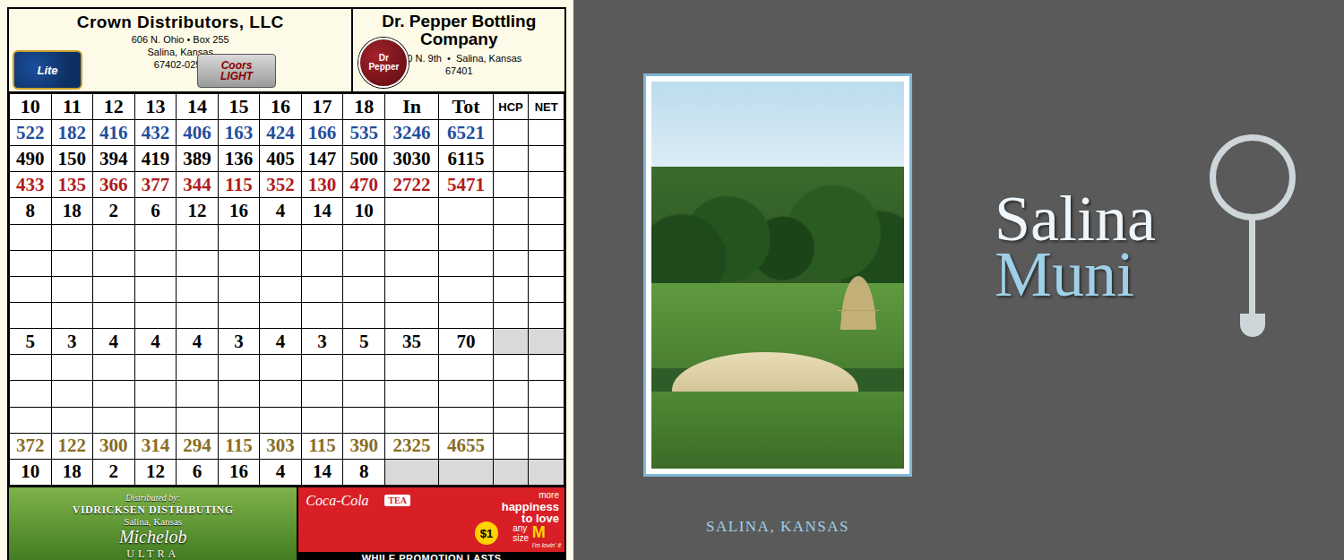Crown Distributors, LLC
606 N. Ohio • Box 255
Salina, Kansas
67402-0255
Lite
Coors
LIGHT
Dr. Pepper Bottling
Company
640 N. 9th • Salina, Kansas
67401
Dr
Pepper
| 10 | 11 | 12 | 13 | 14 | 15 | 16 | 17 | 18 | In | Tot | HCP | NET |
| --- | --- | --- | --- | --- | --- | --- | --- | --- | --- | --- | --- | --- |
| 522 | 182 | 416 | 432 | 406 | 163 | 424 | 166 | 535 | 3246 | 6521 | | |
| 490 | 150 | 394 | 419 | 389 | 136 | 405 | 147 | 500 | 3030 | 6115 | | |
| 433 | 135 | 366 | 377 | 344 | 115 | 352 | 130 | 470 | 2722 | 5471 | | |
| 8 | 18 | 2 | 6 | 12 | 16 | 4 | 14 | 10 | | | | |
| 5 | 3 | 4 | 4 | 4 | 3 | 4 | 3 | 5 | 35 | 70 | | |
| 372 | 122 | 300 | 314 | 294 | 115 | 303 | 115 | 390 | 2325 | 4655 | | |
| 10 | 18 | 2 | 12 | 6 | 16 | 4 | 14 | 8 | | | | |
Distributed by: VIDRICKSEN DISTRIBUTING Salina, Kansas
MichelobULTRA
Coca-Cola
TEA
morehappiness
to love
$1
any
size
MI'm lovin' it
WHILE PROMOTION LASTS
Salina
Muni
SALINA, KANSAS